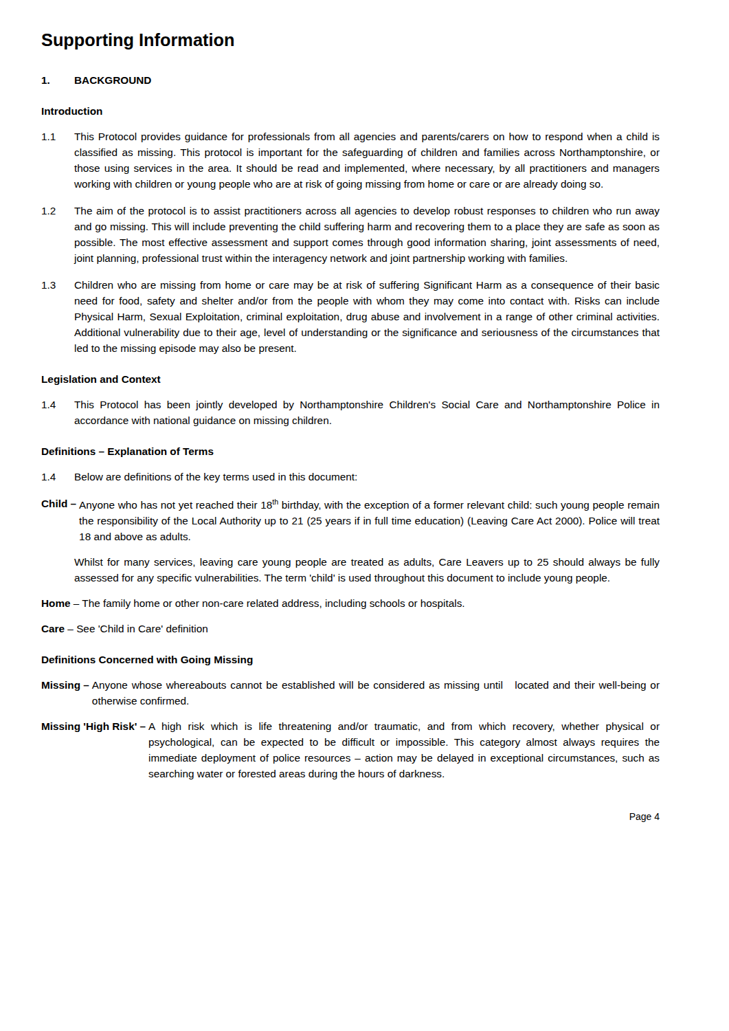Supporting Information
1.
BACKGROUND
Introduction
1.1
This Protocol provides guidance for professionals from all agencies and parents/carers on how to respond when a child is classified as missing. This protocol is important for the safeguarding of children and families across Northamptonshire, or those using services in the area. It should be read and implemented, where necessary, by all practitioners and managers working with children or young people who are at risk of going missing from home or care or are already doing so.
1.2
The aim of the protocol is to assist practitioners across all agencies to develop robust responses to children who run away and go missing. This will include preventing the child suffering harm and recovering them to a place they are safe as soon as possible. The most effective assessment and support comes through good information sharing, joint assessments of need, joint planning, professional trust within the interagency network and joint partnership working with families.
1.3
Children who are missing from home or care may be at risk of suffering Significant Harm as a consequence of their basic need for food, safety and shelter and/or from the people with whom they may come into contact with. Risks can include Physical Harm, Sexual Exploitation, criminal exploitation, drug abuse and involvement in a range of other criminal activities. Additional vulnerability due to their age, level of understanding or the significance and seriousness of the circumstances that led to the missing episode may also be present.
Legislation and Context
1.4
This Protocol has been jointly developed by Northamptonshire Children's Social Care and Northamptonshire Police in accordance with national guidance on missing children.
Definitions – Explanation of Terms
1.4
Below are definitions of the key terms used in this document:
Child –
Anyone who has not yet reached their 18th birthday, with the exception of a former relevant child: such young people remain the responsibility of the Local Authority up to 21 (25 years if in full time education) (Leaving Care Act 2000). Police will treat 18 and above as adults.
Whilst for many services, leaving care young people are treated as adults, Care Leavers up to 25 should always be fully assessed for any specific vulnerabilities. The term 'child' is used throughout this document to include young people.
Home – The family home or other non-care related address, including schools or hospitals.
Care – See 'Child in Care' definition
Definitions Concerned with Going Missing
Missing –
Anyone whose whereabouts cannot be established will be considered as missing until located and their well-being or otherwise confirmed.
Missing 'High Risk' –
A high risk which is life threatening and/or traumatic, and from which recovery, whether physical or psychological, can be expected to be difficult or impossible. This category almost always requires the immediate deployment of police resources – action may be delayed in exceptional circumstances, such as searching water or forested areas during the hours of darkness.
Page 4